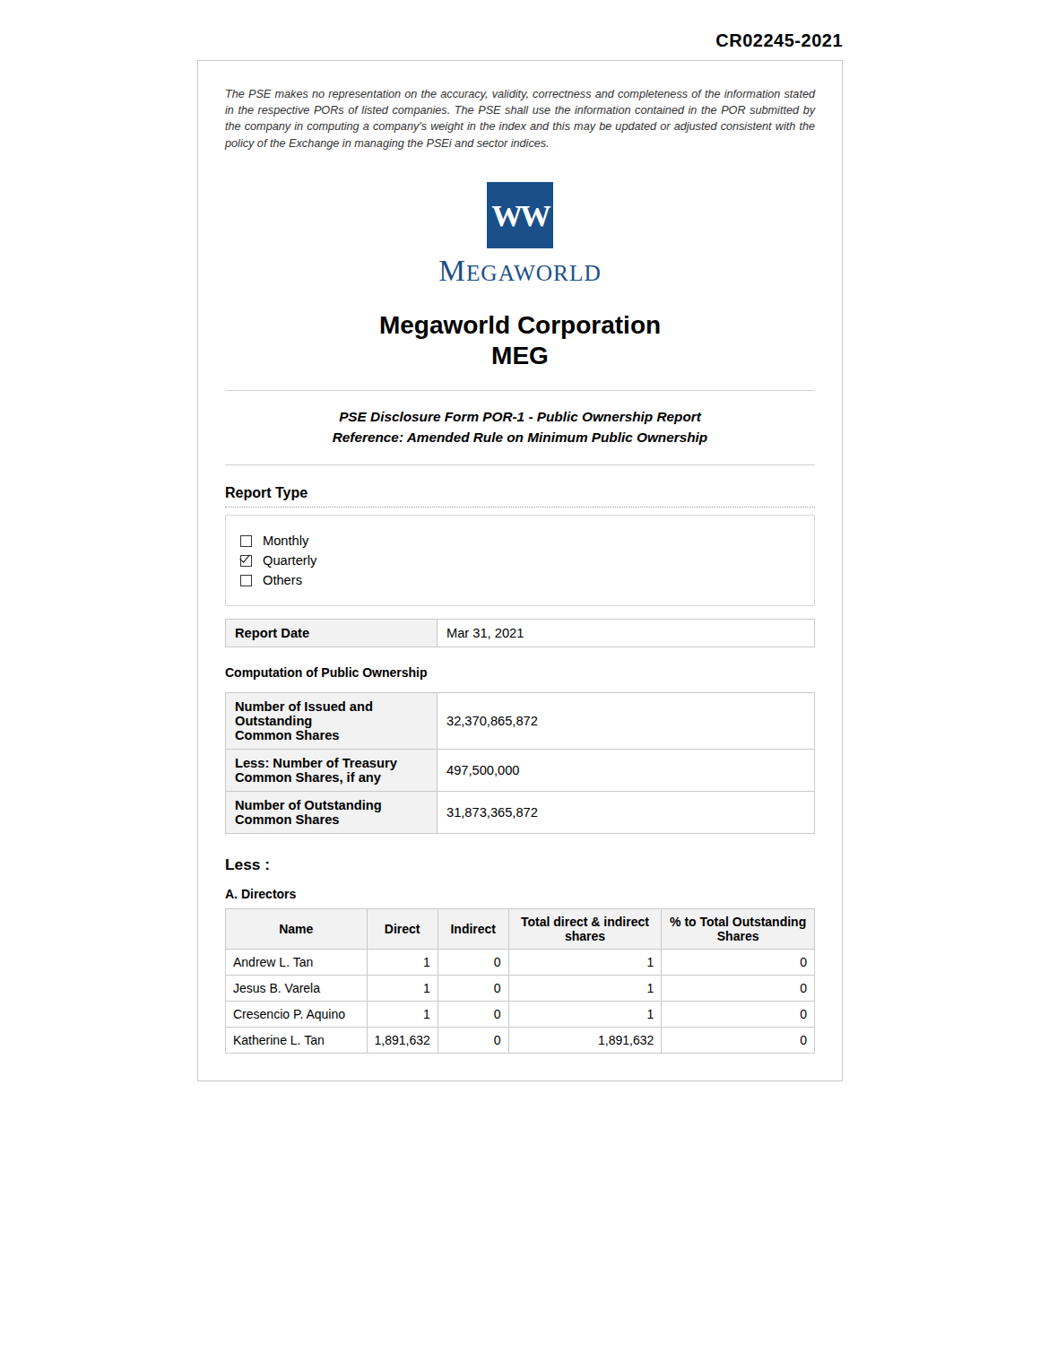CR02245-2021
The PSE makes no representation on the accuracy, validity, correctness and completeness of the information stated in the respective PORs of listed companies. The PSE shall use the information contained in the POR submitted by the company in computing a company's weight in the index and this may be updated or adjusted consistent with the policy of the Exchange in managing the PSEi and sector indices.
WW
MEGAWORLD
Megaworld Corporation
MEG
PSE Disclosure Form POR-1 - Public Ownership Report
Reference: Amended Rule on Minimum Public Ownership
Report Type
Monthly
Quarterly
Others
| Report Date | Mar 31, 2021 |
Computation of Public Ownership
| Number of Issued and Outstanding Common Shares | 32,370,865,872 |
| Less: Number of Treasury Common Shares, if any | 497,500,000 |
| Number of Outstanding Common Shares | 31,873,365,872 |
Less :
A. Directors
| Name | Direct | Indirect | Total direct & indirect shares | % to Total Outstanding Shares |
| --- | --- | --- | --- | --- |
| Andrew L. Tan | 1 | 0 | 1 | 0 |
| Jesus B. Varela | 1 | 0 | 1 | 0 |
| Cresencio P. Aquino | 1 | 0 | 1 | 0 |
| Katherine L. Tan | 1,891,632 | 0 | 1,891,632 | 0 |